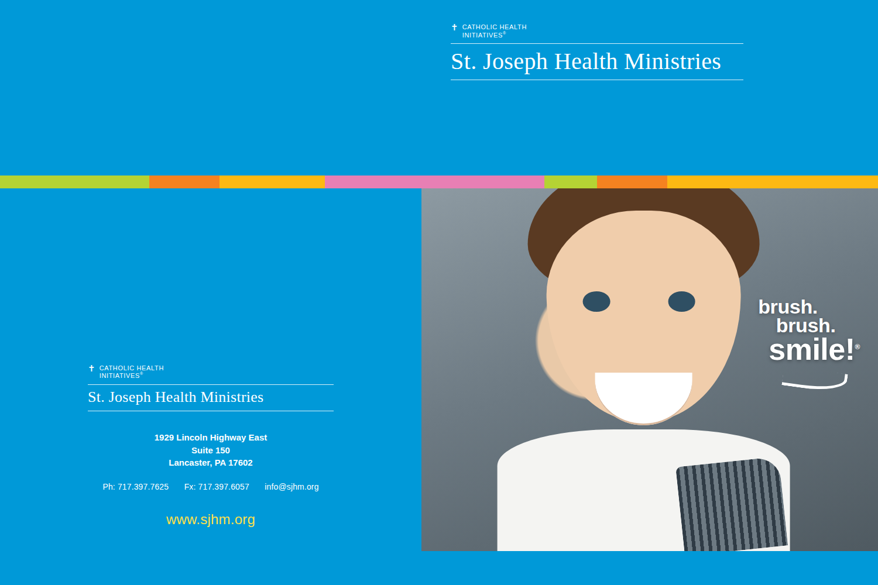✝ Catholic Health
Initiatives®
St. Joseph Health Ministries
✝ Catholic Health
Initiatives®
St. Joseph Health Ministries
1929 Lincoln Highway East
Suite 150
Lancaster, PA 17602
Ph: 717.397.7625 Fx: 717.397.6057 info@sjhm.org
www.sjhm.org
brush. brush. smile!®